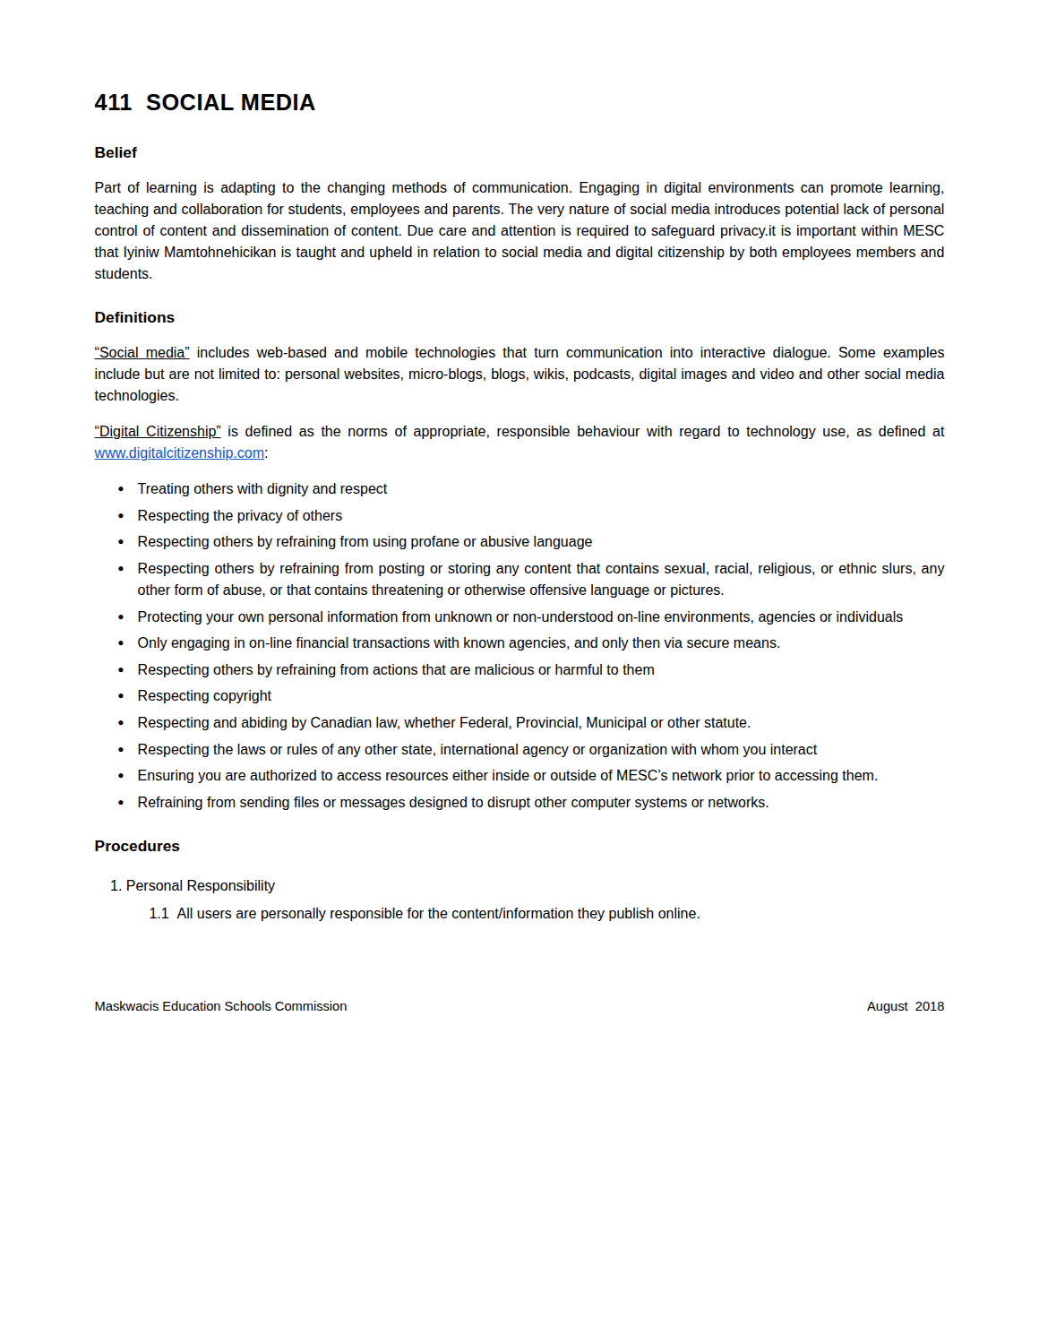411 SOCIAL MEDIA
Belief
Part of learning is adapting to the changing methods of communication. Engaging in digital environments can promote learning, teaching and collaboration for students, employees and parents. The very nature of social media introduces potential lack of personal control of content and dissemination of content. Due care and attention is required to safeguard privacy.it is important within MESC that Iyiniw Mamtohnehicikan is taught and upheld in relation to social media and digital citizenship by both employees members and students.
Definitions
“Social media” includes web-based and mobile technologies that turn communication into interactive dialogue. Some examples include but are not limited to: personal websites, micro-blogs, blogs, wikis, podcasts, digital images and video and other social media technologies.
“Digital Citizenship” is defined as the norms of appropriate, responsible behaviour with regard to technology use, as defined at www.digitalcitizenship.com:
Treating others with dignity and respect
Respecting the privacy of others
Respecting others by refraining from using profane or abusive language
Respecting others by refraining from posting or storing any content that contains sexual, racial, religious, or ethnic slurs, any other form of abuse, or that contains threatening or otherwise offensive language or pictures.
Protecting your own personal information from unknown or non-understood on-line environments, agencies or individuals
Only engaging in on-line financial transactions with known agencies, and only then via secure means.
Respecting others by refraining from actions that are malicious or harmful to them
Respecting copyright
Respecting and abiding by Canadian law, whether Federal, Provincial, Municipal or other statute.
Respecting the laws or rules of any other state, international agency or organization with whom you interact
Ensuring you are authorized to access resources either inside or outside of MESC’s network prior to accessing them.
Refraining from sending files or messages designed to disrupt other computer systems or networks.
Procedures
Personal Responsibility
1.1 All users are personally responsible for the content/information they publish online.
Maskwacis Education Schools Commission August 2018